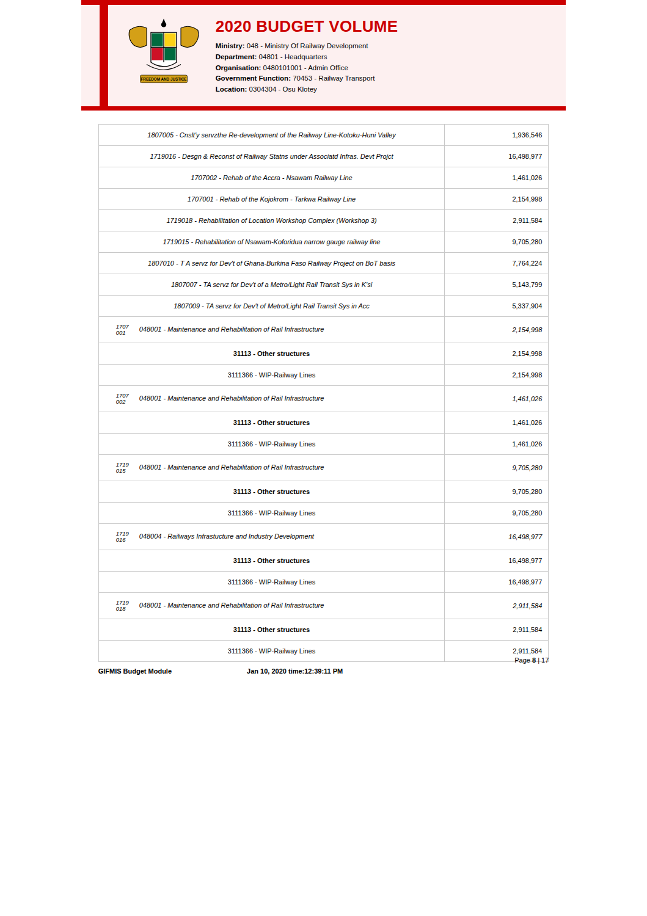2020 BUDGET VOLUME
Ministry: 048 - Ministry Of Railway Development
Department: 04801 - Headquarters
Organisation: 0480101001 - Admin Office
Government Function: 70453 - Railway Transport
Location: 0304304 - Osu Klotey
| 1807005 - Cnslt'y servzthe Re-development of the Railway Line-Kotoku-Huni Valley | 1,936,546 |
| 1719016 - Desgn & Reconst of Railway Statns under Associatd Infras. Devt Projct | 16,498,977 |
| 1707002 - Rehab of the Accra - Nsawam Railway Line | 1,461,026 |
| 1707001 - Rehab of the Kojokrom - Tarkwa Railway Line | 2,154,998 |
| 1719018 - Rehabilitation of Location Workshop Complex (Workshop 3) | 2,911,584 |
| 1719015 - Rehabilitation of Nsawam-Koforidua narrow gauge railway line | 9,705,280 |
| 1807010 - T A servz for Dev't of Ghana-Burkina Faso Railway Project on BoT basis | 7,764,224 |
| 1807007 - TA servz for Dev't of a Metro/Light Rail Transit Sys in K'si | 5,143,799 |
| 1807009 - TA servz for Dev't of Metro/Light Rail Transit Sys in Acc | 5,337,904 |
| 1707 001 048001 - Maintenance and Rehabilitation of Rail Infrastructure | 2,154,998 |
| 31113 - Other structures | 2,154,998 |
| 3111366 - WIP-Railway Lines | 2,154,998 |
| 1707 002 048001 - Maintenance and Rehabilitation of Rail Infrastructure | 1,461,026 |
| 31113 - Other structures | 1,461,026 |
| 3111366 - WIP-Railway Lines | 1,461,026 |
| 1719 015 048001 - Maintenance and Rehabilitation of Rail Infrastructure | 9,705,280 |
| 31113 - Other structures | 9,705,280 |
| 3111366 - WIP-Railway Lines | 9,705,280 |
| 1719 016 048004 - Railways Infrastucture and Industry Development | 16,498,977 |
| 31113 - Other structures | 16,498,977 |
| 3111366 - WIP-Railway Lines | 16,498,977 |
| 1719 018 048001 - Maintenance and Rehabilitation of Rail Infrastructure | 2,911,584 |
| 31113 - Other structures | 2,911,584 |
| 3111366 - WIP-Railway Lines | 2,911,584 |
Page 8 | 17
GIFMIS Budget Module
Jan 10, 2020 time:12:39:11 PM